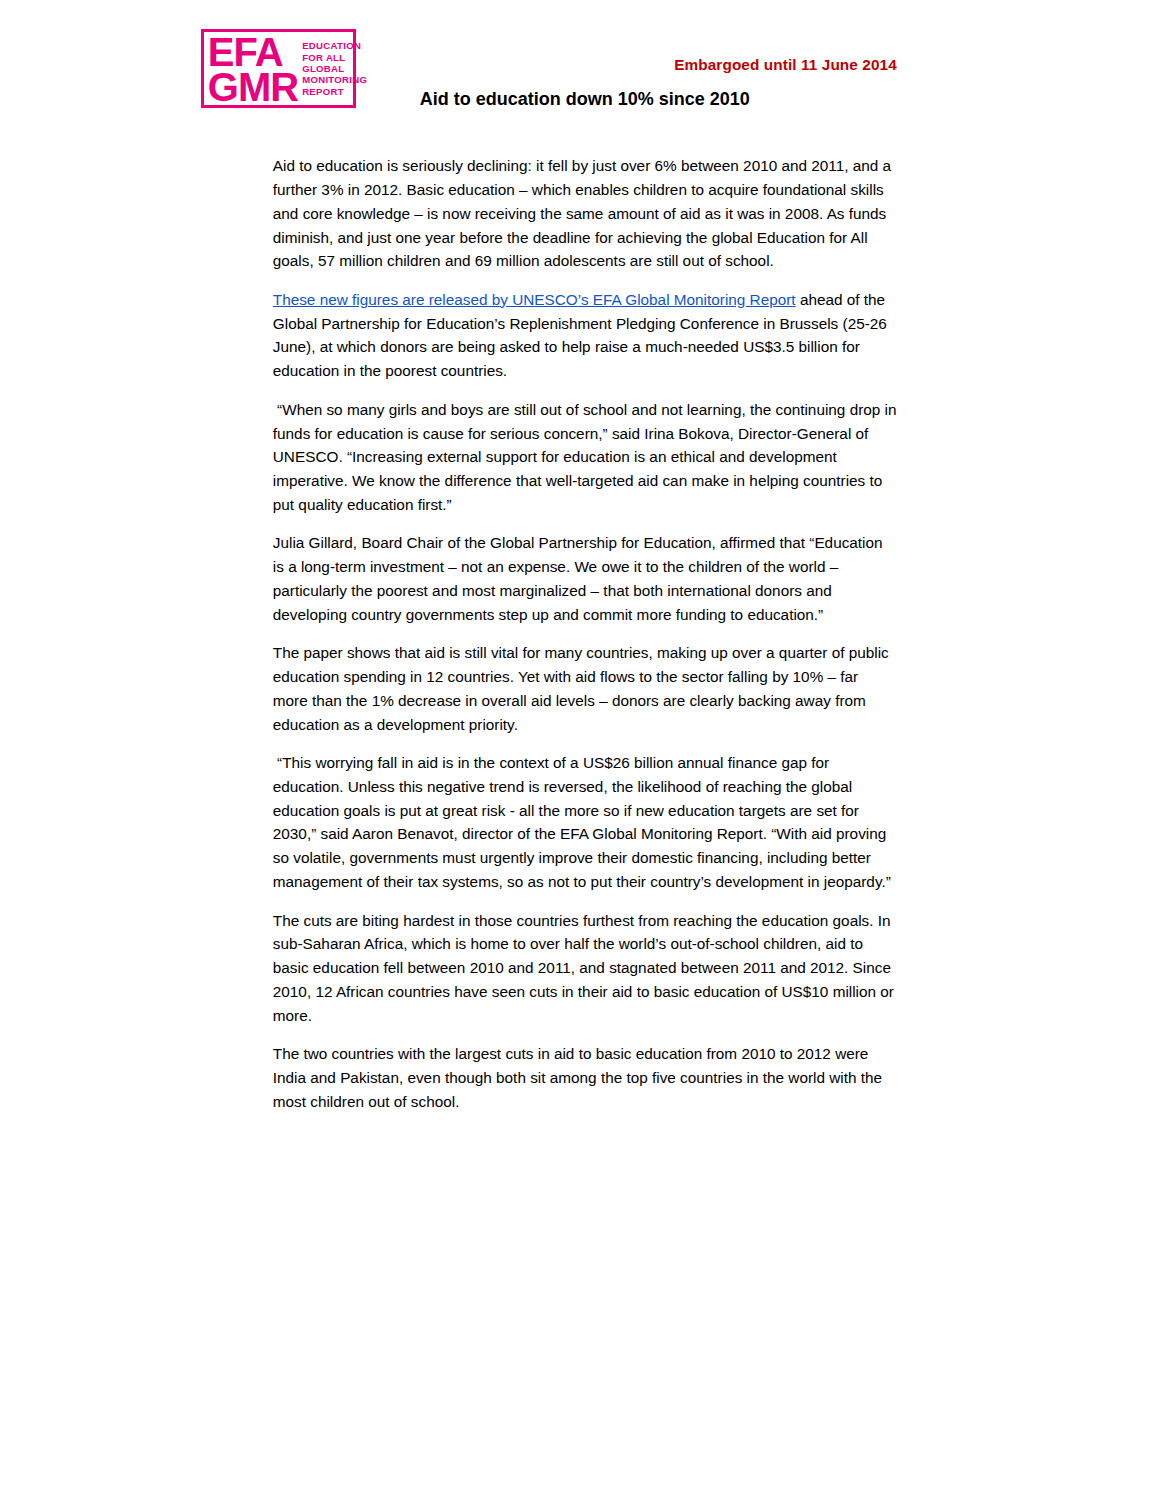EFAGMR
Education
for all
Global
Monitoring
Report
Embargoed until 11 June 2014
Aid to education down 10% since 2010
Aid to education is seriously declining: it fell by just over 6% between 2010 and 2011, and a further 3% in 2012. Basic education – which enables children to acquire foundational skills and core knowledge – is now receiving the same amount of aid as it was in 2008. As funds diminish, and just one year before the deadline for achieving the global Education for All goals, 57 million children and 69 million adolescents are still out of school.
These new figures are released by UNESCO’s EFA Global Monitoring Report ahead of the Global Partnership for Education’s Replenishment Pledging Conference in Brussels (25-26 June), at which donors are being asked to help raise a much-needed US$3.5 billion for education in the poorest countries.
“When so many girls and boys are still out of school and not learning, the continuing drop in funds for education is cause for serious concern,” said Irina Bokova, Director-General of UNESCO. “Increasing external support for education is an ethical and development imperative. We know the difference that well-targeted aid can make in helping countries to put quality education first.”
Julia Gillard, Board Chair of the Global Partnership for Education, affirmed that “Education is a long-term investment – not an expense. We owe it to the children of the world – particularly the poorest and most marginalized – that both international donors and developing country governments step up and commit more funding to education.”
The paper shows that aid is still vital for many countries, making up over a quarter of public education spending in 12 countries. Yet with aid flows to the sector falling by 10% – far more than the 1% decrease in overall aid levels – donors are clearly backing away from education as a development priority.
“This worrying fall in aid is in the context of a US$26 billion annual finance gap for education. Unless this negative trend is reversed, the likelihood of reaching the global education goals is put at great risk - all the more so if new education targets are set for 2030,” said Aaron Benavot, director of the EFA Global Monitoring Report. “With aid proving so volatile, governments must urgently improve their domestic financing, including better management of their tax systems, so as not to put their country’s development in jeopardy.”
The cuts are biting hardest in those countries furthest from reaching the education goals. In sub-Saharan Africa, which is home to over half the world’s out-of-school children, aid to basic education fell between 2010 and 2011, and stagnated between 2011 and 2012. Since 2010, 12 African countries have seen cuts in their aid to basic education of US$10 million or more.
The two countries with the largest cuts in aid to basic education from 2010 to 2012 were India and Pakistan, even though both sit among the top five countries in the world with the most children out of school.